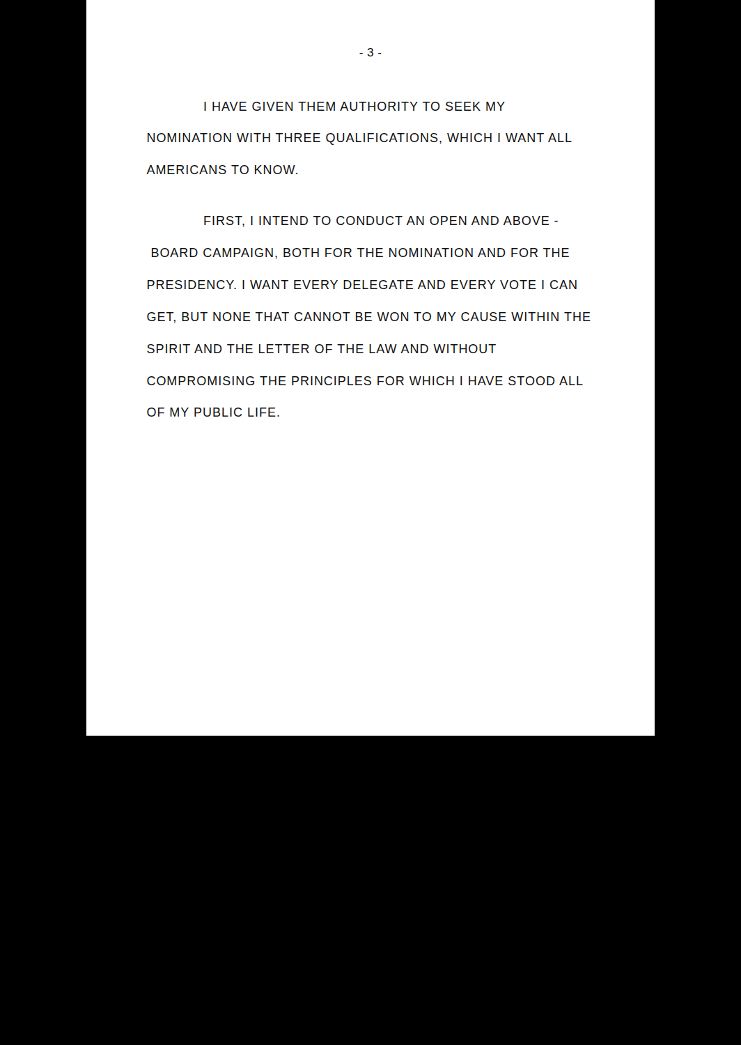- 3 -
I have given them authority to seek my nomination with three qualifications, which I want all Americans to know.
First, I intend to conduct an open and above - board campaign, both for the nomination and for the Presidency. I want every delegate and every vote I can get, but none that cannot be won to my cause within the spirit and the letter of the law and without compromising the principles for which I have stood all of my public life.